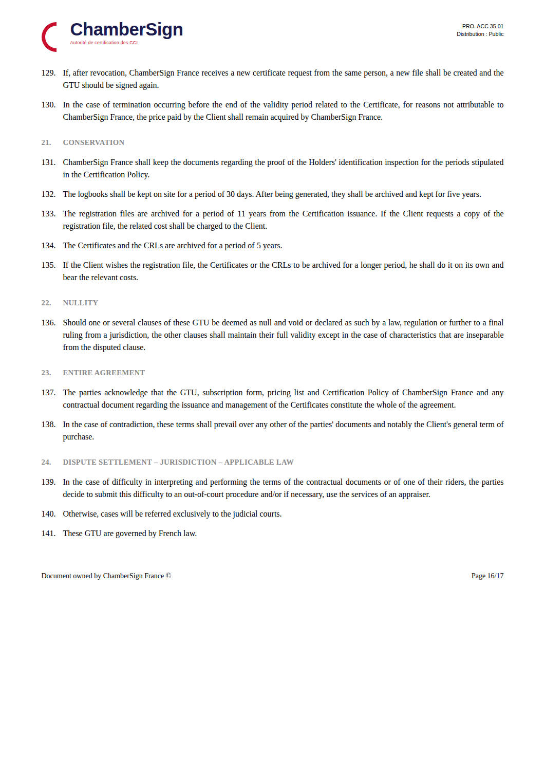ChamberSign
Autorité de certification des CCI
PRO. ACC 35.01
Distribution : Public
If, after revocation, ChamberSign France receives a new certificate request from the same person, a new file shall be created and the GTU should be signed again.
In the case of termination occurring before the end of the validity period related to the Certificate, for reasons not attributable to ChamberSign France, the price paid by the Client shall remain acquired by ChamberSign France.
21. CONSERVATION
ChamberSign France shall keep the documents regarding the proof of the Holders' identification inspection for the periods stipulated in the Certification Policy.
The logbooks shall be kept on site for a period of 30 days. After being generated, they shall be archived and kept for five years.
The registration files are archived for a period of 11 years from the Certification issuance. If the Client requests a copy of the registration file, the related cost shall be charged to the Client.
The Certificates and the CRLs are archived for a period of 5 years.
If the Client wishes the registration file, the Certificates or the CRLs to be archived for a longer period, he shall do it on its own and bear the relevant costs.
22. NULLITY
Should one or several clauses of these GTU be deemed as null and void or declared as such by a law, regulation or further to a final ruling from a jurisdiction, the other clauses shall maintain their full validity except in the case of characteristics that are inseparable from the disputed clause.
23. ENTIRE AGREEMENT
The parties acknowledge that the GTU, subscription form, pricing list and Certification Policy of ChamberSign France and any contractual document regarding the issuance and management of the Certificates constitute the whole of the agreement.
In the case of contradiction, these terms shall prevail over any other of the parties' documents and notably the Client's general term of purchase.
24. DISPUTE SETTLEMENT – JURISDICTION – APPLICABLE LAW
In the case of difficulty in interpreting and performing the terms of the contractual documents or of one of their riders, the parties decide to submit this difficulty to an out-of-court procedure and/or if necessary, use the services of an appraiser.
Otherwise, cases will be referred exclusively to the judicial courts.
These GTU are governed by French law.
Document owned by ChamberSign France ©
Page 16/17